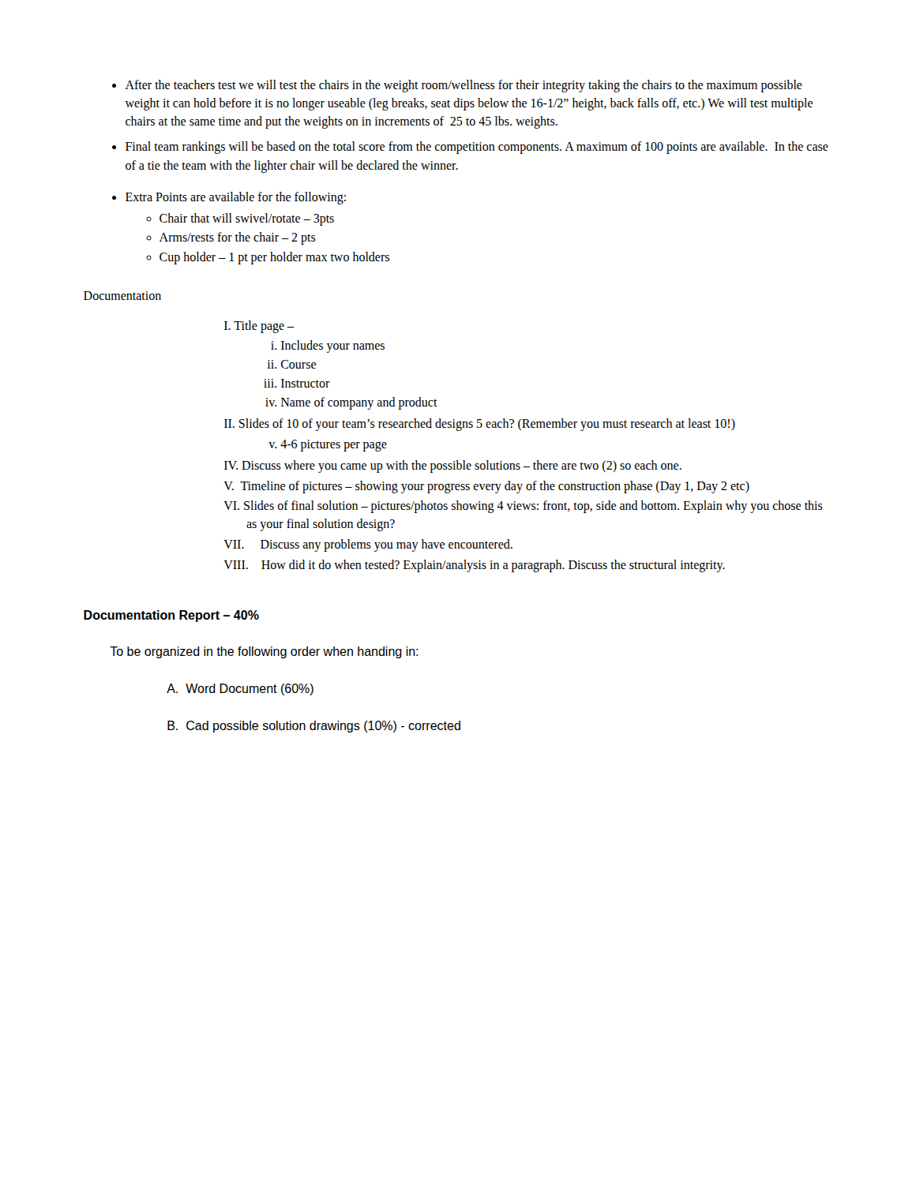After the teachers test we will test the chairs in the weight room/wellness for their integrity taking the chairs to the maximum possible weight it can hold before it is no longer useable (leg breaks, seat dips below the 16-1/2” height, back falls off, etc.) We will test multiple chairs at the same time and put the weights on in increments of 25 to 45 lbs. weights.
Final team rankings will be based on the total score from the competition components. A maximum of 100 points are available. In the case of a tie the team with the lighter chair will be declared the winner.
Extra Points are available for the following:
Chair that will swivel/rotate – 3pts
Arms/rests for the chair – 2 pts
Cup holder – 1 pt per holder max two holders
Documentation
I. Title page –
Includes your names
Course
Instructor
Name of company and product
II. Slides of 10 of your team’s researched designs 5 each? (Remember you must research at least 10!)
4-6 pictures per page
IV. Discuss where you came up with the possible solutions – there are two (2) so each one.
V. Timeline of pictures – showing your progress every day of the construction phase (Day 1, Day 2 etc)
VI. Slides of final solution – pictures/photos showing 4 views: front, top, side and bottom. Explain why you chose this as your final solution design?
VII. Discuss any problems you may have encountered.
VIII. How did it do when tested? Explain/analysis in a paragraph. Discuss the structural integrity.
Documentation Report – 40%
To be organized in the following order when handing in:
A. Word Document (60%)
B. Cad possible solution drawings (10%) - corrected